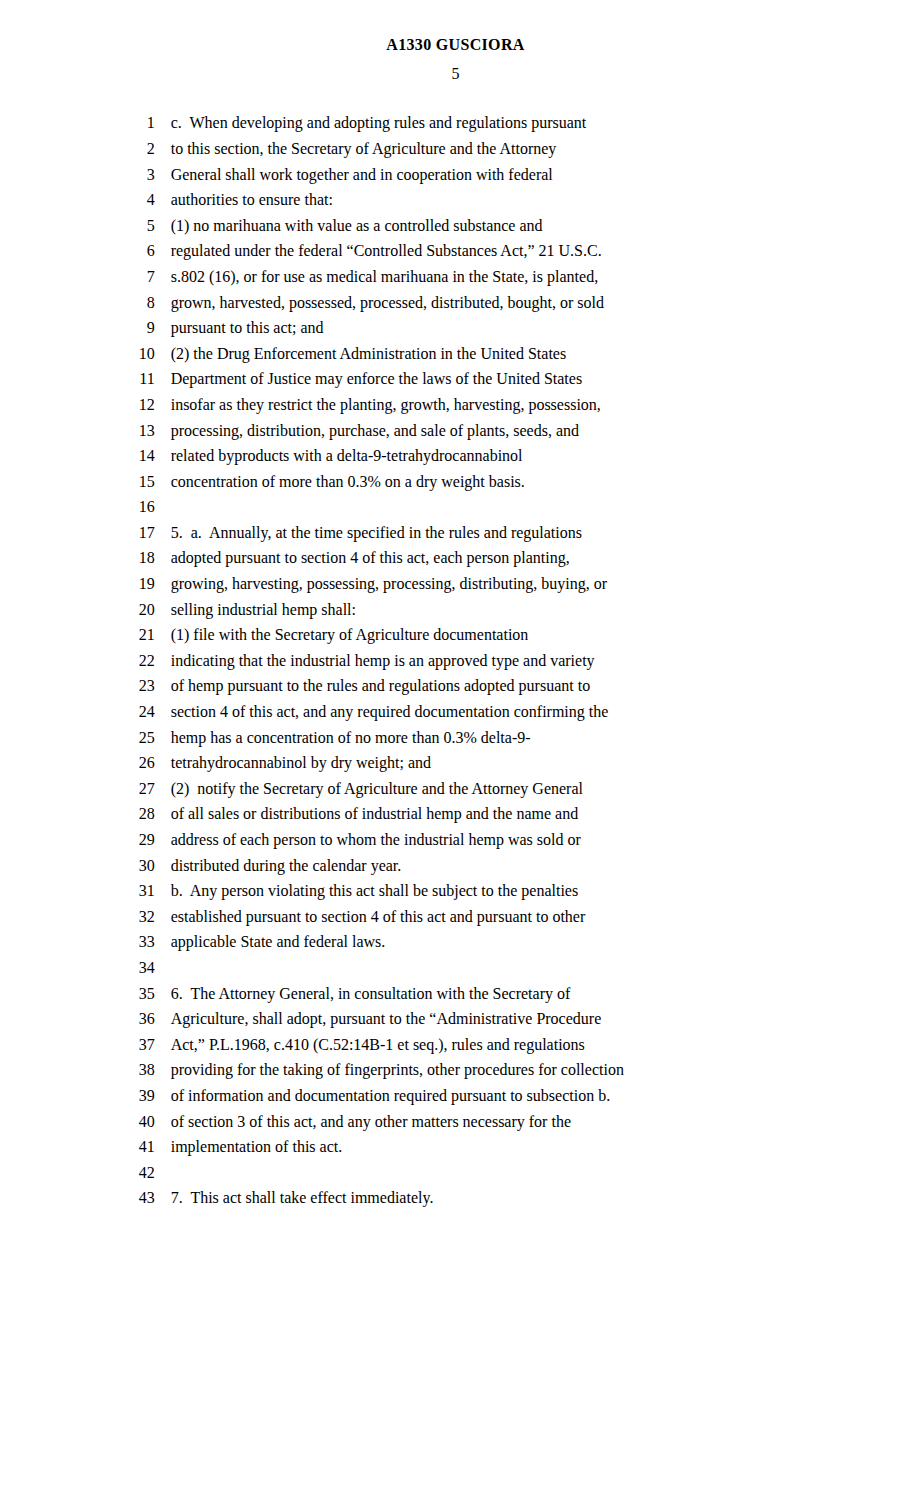A1330 GUSCIORA
5
c. When developing and adopting rules and regulations pursuant
to this section, the Secretary of Agriculture and the Attorney
General shall work together and in cooperation with federal
authorities to ensure that:
(1) no marihuana with value as a controlled substance and
regulated under the federal “Controlled Substances Act,” 21 U.S.C.
s.802 (16), or for use as medical marihuana in the State, is planted,
grown, harvested, possessed, processed, distributed, bought, or sold
pursuant to this act; and
(2) the Drug Enforcement Administration in the United States
Department of Justice may enforce the laws of the United States
insofar as they restrict the planting, growth, harvesting, possession,
processing, distribution, purchase, and sale of plants, seeds, and
related byproducts with a delta-9-tetrahydrocannabinol
concentration of more than 0.3% on a dry weight basis.
5. a. Annually, at the time specified in the rules and regulations
adopted pursuant to section 4 of this act, each person planting,
growing, harvesting, possessing, processing, distributing, buying, or
selling industrial hemp shall:
(1) file with the Secretary of Agriculture documentation
indicating that the industrial hemp is an approved type and variety
of hemp pursuant to the rules and regulations adopted pursuant to
section 4 of this act, and any required documentation confirming the
hemp has a concentration of no more than 0.3% delta-9-
tetrahydrocannabinol by dry weight; and
(2) notify the Secretary of Agriculture and the Attorney General
of all sales or distributions of industrial hemp and the name and
address of each person to whom the industrial hemp was sold or
distributed during the calendar year.
b. Any person violating this act shall be subject to the penalties
established pursuant to section 4 of this act and pursuant to other
applicable State and federal laws.
6. The Attorney General, in consultation with the Secretary of
Agriculture, shall adopt, pursuant to the “Administrative Procedure
Act,” P.L.1968, c.410 (C.52:14B-1 et seq.), rules and regulations
providing for the taking of fingerprints, other procedures for collection
of information and documentation required pursuant to subsection b.
of section 3 of this act, and any other matters necessary for the
implementation of this act.
7. This act shall take effect immediately.